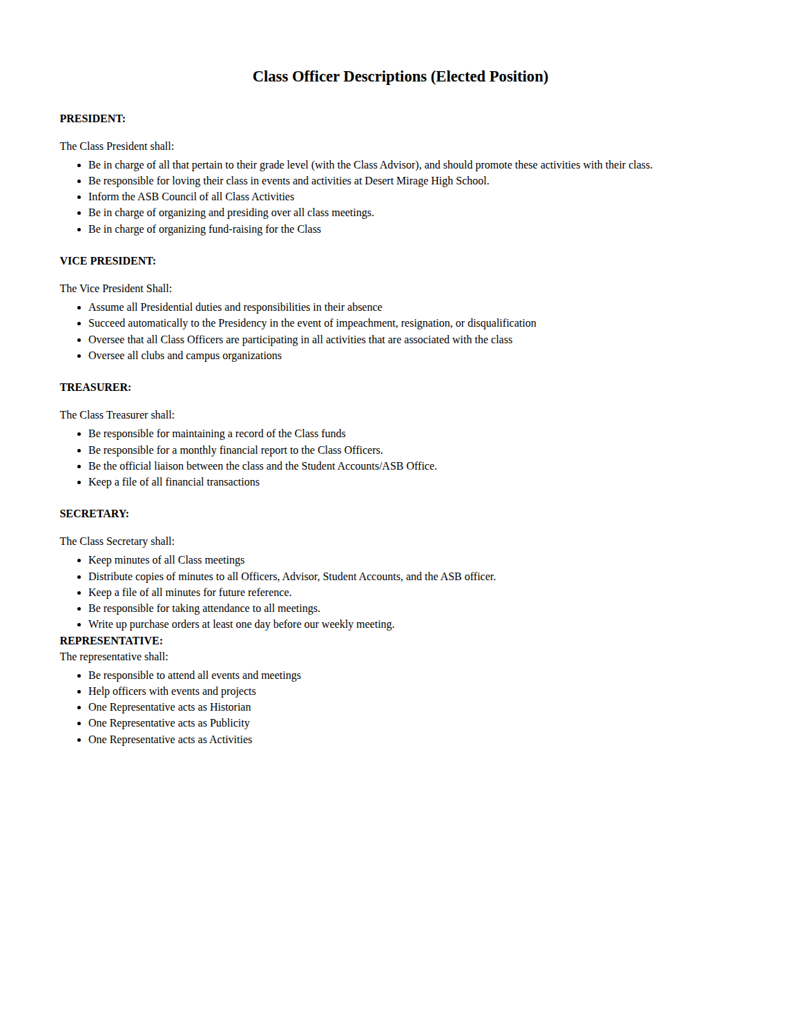Class Officer Descriptions (Elected Position)
President:
The Class President shall:
Be in charge of all that pertain to their grade level (with the Class Advisor), and should promote these activities with their class.
Be responsible for loving their class in events and activities at Desert Mirage High School.
Inform the ASB Council of all Class Activities
Be in charge of organizing and presiding over all class meetings.
Be in charge of organizing fund-raising for the Class
Vice President:
The Vice President Shall:
Assume all Presidential duties and responsibilities in their absence
Succeed automatically to the Presidency in the event of impeachment, resignation, or disqualification
Oversee that all Class Officers are participating in all activities that are associated with the class
Oversee all clubs and campus organizations
Treasurer:
The Class Treasurer shall:
Be responsible for maintaining a record of the Class funds
Be responsible for a monthly financial report to the Class Officers.
Be the official liaison between the class and the Student Accounts/ASB Office.
Keep a file of all financial transactions
Secretary:
The Class Secretary shall:
Keep minutes of all Class meetings
Distribute copies of minutes to all Officers, Advisor, Student Accounts, and the ASB officer.
Keep a file of all minutes for future reference.
Be responsible for taking attendance to all meetings.
Write up purchase orders at least one day before our weekly meeting.
Representative:
The representative shall:
Be responsible to attend all events and meetings
Help officers with events and projects
One Representative acts as Historian
One Representative acts as Publicity
One Representative acts as Activities